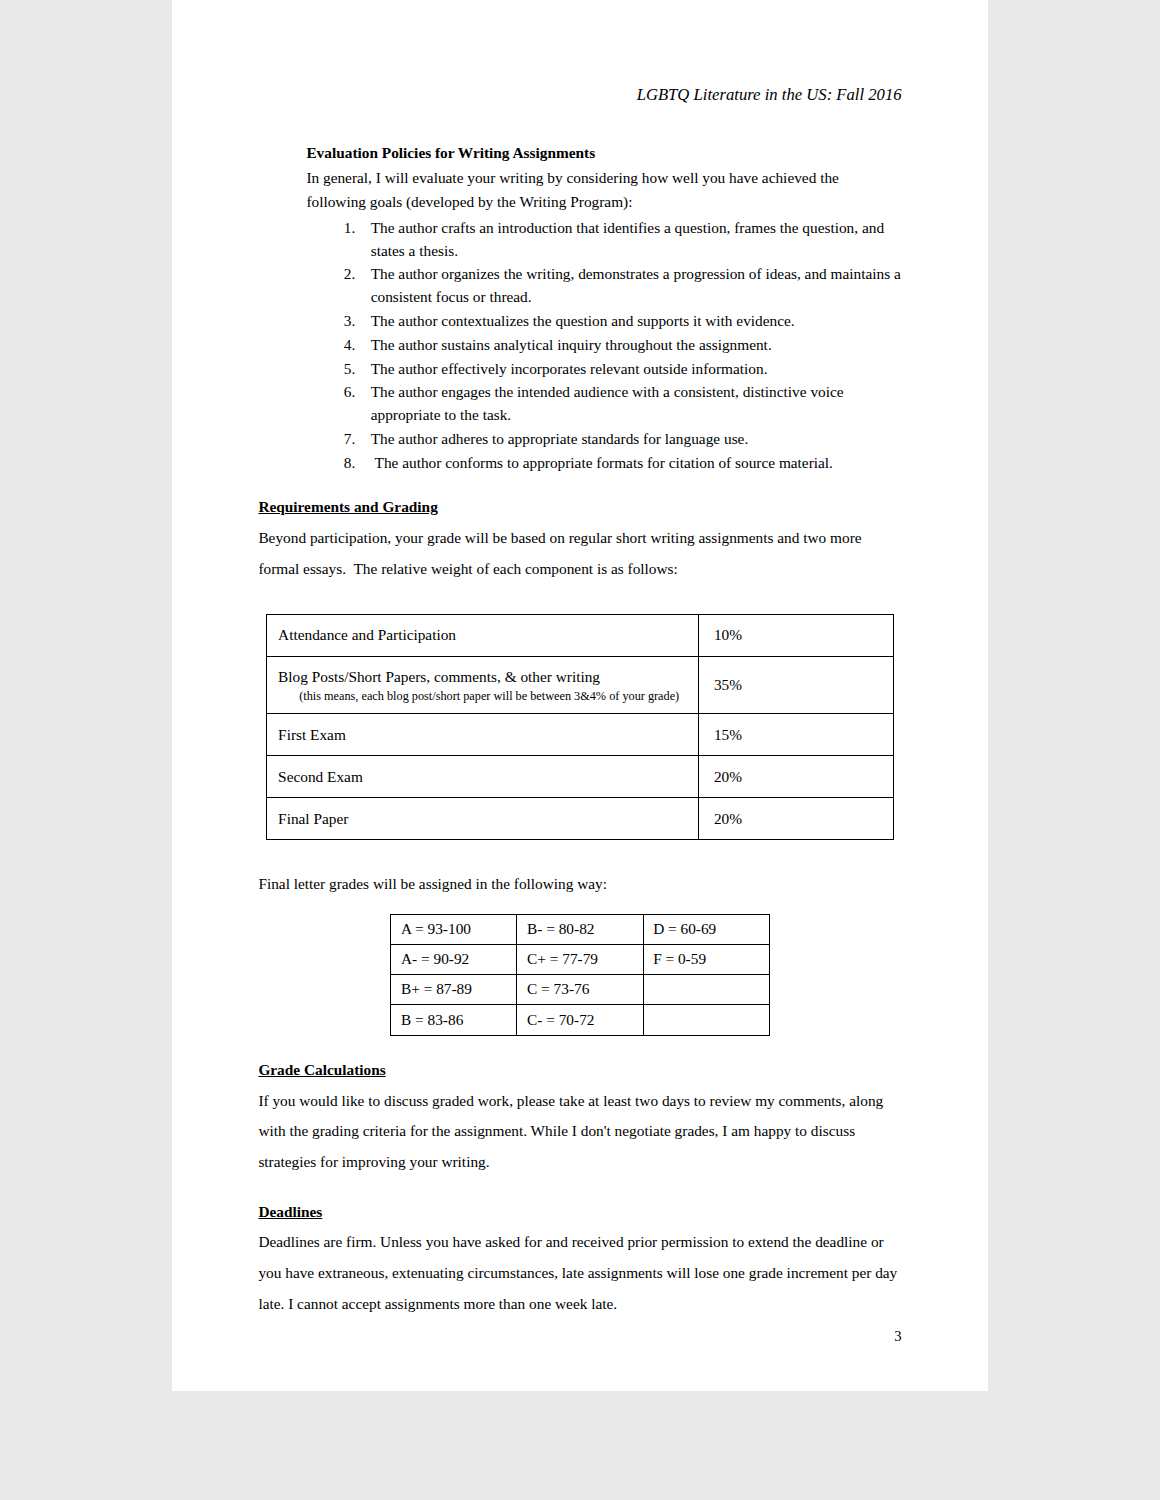LGBTQ Literature in the US: Fall 2016
Evaluation Policies for Writing Assignments
In general, I will evaluate your writing by considering how well you have achieved the following goals (developed by the Writing Program):
The author crafts an introduction that identifies a question, frames the question, and states a thesis.
The author organizes the writing, demonstrates a progression of ideas, and maintains a consistent focus or thread.
The author contextualizes the question and supports it with evidence.
The author sustains analytical inquiry throughout the assignment.
The author effectively incorporates relevant outside information.
The author engages the intended audience with a consistent, distinctive voice appropriate to the task.
The author adheres to appropriate standards for language use.
The author conforms to appropriate formats for citation of source material.
Requirements and Grading
Beyond participation, your grade will be based on regular short writing assignments and two more formal essays. The relative weight of each component is as follows:
| Attendance and Participation | 10% |
| Blog Posts/Short Papers, comments, & other writing (this means, each blog post/short paper will be between 3&4% of your grade) | 35% |
| First Exam | 15% |
| Second Exam | 20% |
| Final Paper | 20% |
Final letter grades will be assigned in the following way:
| A = 93-100 | B- = 80-82 | D = 60-69 |
| A- = 90-92 | C+ = 77-79 | F = 0-59 |
| B+ = 87-89 | C = 73-76 | |
| B = 83-86 | C- = 70-72 | |
Grade Calculations
If you would like to discuss graded work, please take at least two days to review my comments, along with the grading criteria for the assignment. While I don't negotiate grades, I am happy to discuss strategies for improving your writing.
Deadlines
Deadlines are firm. Unless you have asked for and received prior permission to extend the deadline or you have extraneous, extenuating circumstances, late assignments will lose one grade increment per day late. I cannot accept assignments more than one week late.
3